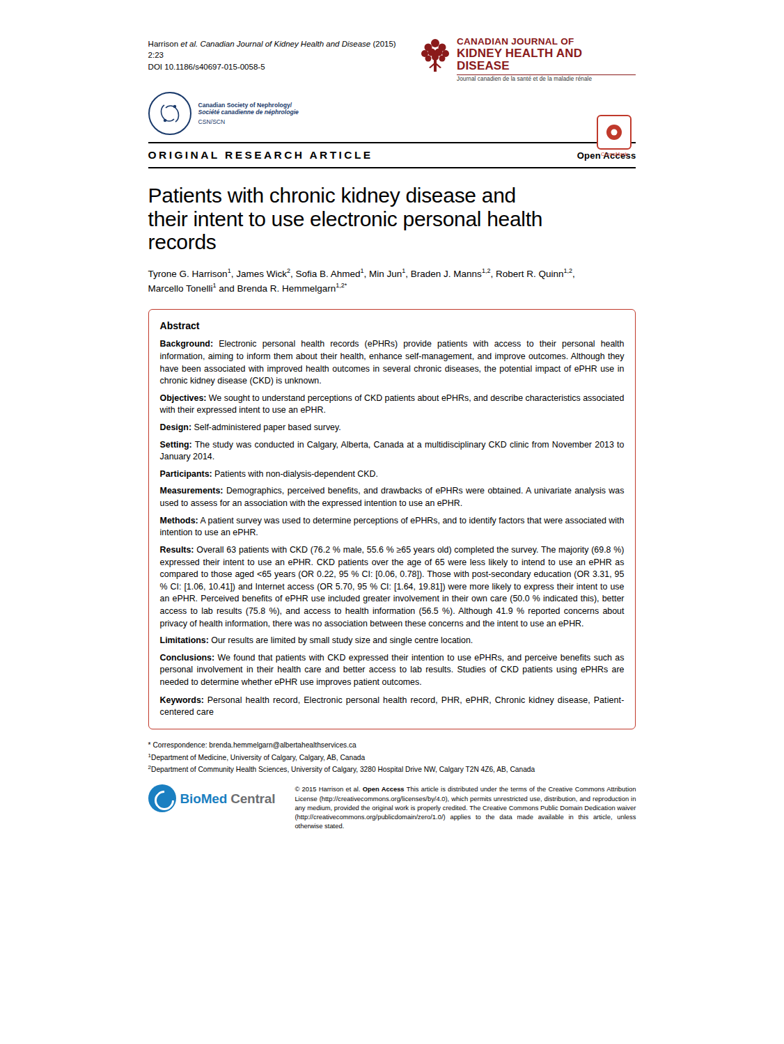Harrison et al. Canadian Journal of Kidney Health and Disease (2015) 2:23
DOI 10.1186/s40697-015-0058-5
CANADIAN JOURNAL OF
KIDNEY HEALTH AND DISEASE
Journal canadien de la santé et de la maladie rénale
Canadian Society of Nephrology/
Société canadienne de néphrologie
CSN/SCN
Original Research Article
Open Access
CrossMark
Patients with chronic kidney disease and their intent to use electronic personal health records
Tyrone G. Harrison1, James Wick2, Sofia B. Ahmed1, Min Jun1, Braden J. Manns1,2, Robert R. Quinn1,2, Marcello Tonelli1 and Brenda R. Hemmelgarn1,2*
Abstract
Background: Electronic personal health records (ePHRs) provide patients with access to their personal health information, aiming to inform them about their health, enhance self-management, and improve outcomes. Although they have been associated with improved health outcomes in several chronic diseases, the potential impact of ePHR use in chronic kidney disease (CKD) is unknown.
Objectives: We sought to understand perceptions of CKD patients about ePHRs, and describe characteristics associated with their expressed intent to use an ePHR.
Design: Self-administered paper based survey.
Setting: The study was conducted in Calgary, Alberta, Canada at a multidisciplinary CKD clinic from November 2013 to January 2014.
Participants: Patients with non-dialysis-dependent CKD.
Measurements: Demographics, perceived benefits, and drawbacks of ePHRs were obtained. A univariate analysis was used to assess for an association with the expressed intention to use an ePHR.
Methods: A patient survey was used to determine perceptions of ePHRs, and to identify factors that were associated with intention to use an ePHR.
Results: Overall 63 patients with CKD (76.2 % male, 55.6 % ≥65 years old) completed the survey. The majority (69.8 %) expressed their intent to use an ePHR. CKD patients over the age of 65 were less likely to intend to use an ePHR as compared to those aged <65 years (OR 0.22, 95 % CI: [0.06, 0.78]). Those with post-secondary education (OR 3.31, 95 % CI: [1.06, 10.41]) and Internet access (OR 5.70, 95 % CI: [1.64, 19.81]) were more likely to express their intent to use an ePHR. Perceived benefits of ePHR use included greater involvement in their own care (50.0 % indicated this), better access to lab results (75.8 %), and access to health information (56.5 %). Although 41.9 % reported concerns about privacy of health information, there was no association between these concerns and the intent to use an ePHR.
Limitations: Our results are limited by small study size and single centre location.
Conclusions: We found that patients with CKD expressed their intention to use ePHRs, and perceive benefits such as personal involvement in their health care and better access to lab results. Studies of CKD patients using ePHRs are needed to determine whether ePHR use improves patient outcomes.
Keywords: Personal health record, Electronic personal health record, PHR, ePHR, Chronic kidney disease, Patient-centered care
* Correspondence: brenda.hemmelgarn@albertahealthservices.ca
1Department of Medicine, University of Calgary, Calgary, AB, Canada
2Department of Community Health Sciences, University of Calgary, 3280 Hospital Drive NW, Calgary T2N 4Z6, AB, Canada
BioMed Central
© 2015 Harrison et al. Open Access This article is distributed under the terms of the Creative Commons Attribution License (http://creativecommons.org/licenses/by/4.0), which permits unrestricted use, distribution, and reproduction in any medium, provided the original work is properly credited. The Creative Commons Public Domain Dedication waiver (http://creativecommons.org/publicdomain/zero/1.0/) applies to the data made available in this article, unless otherwise stated.